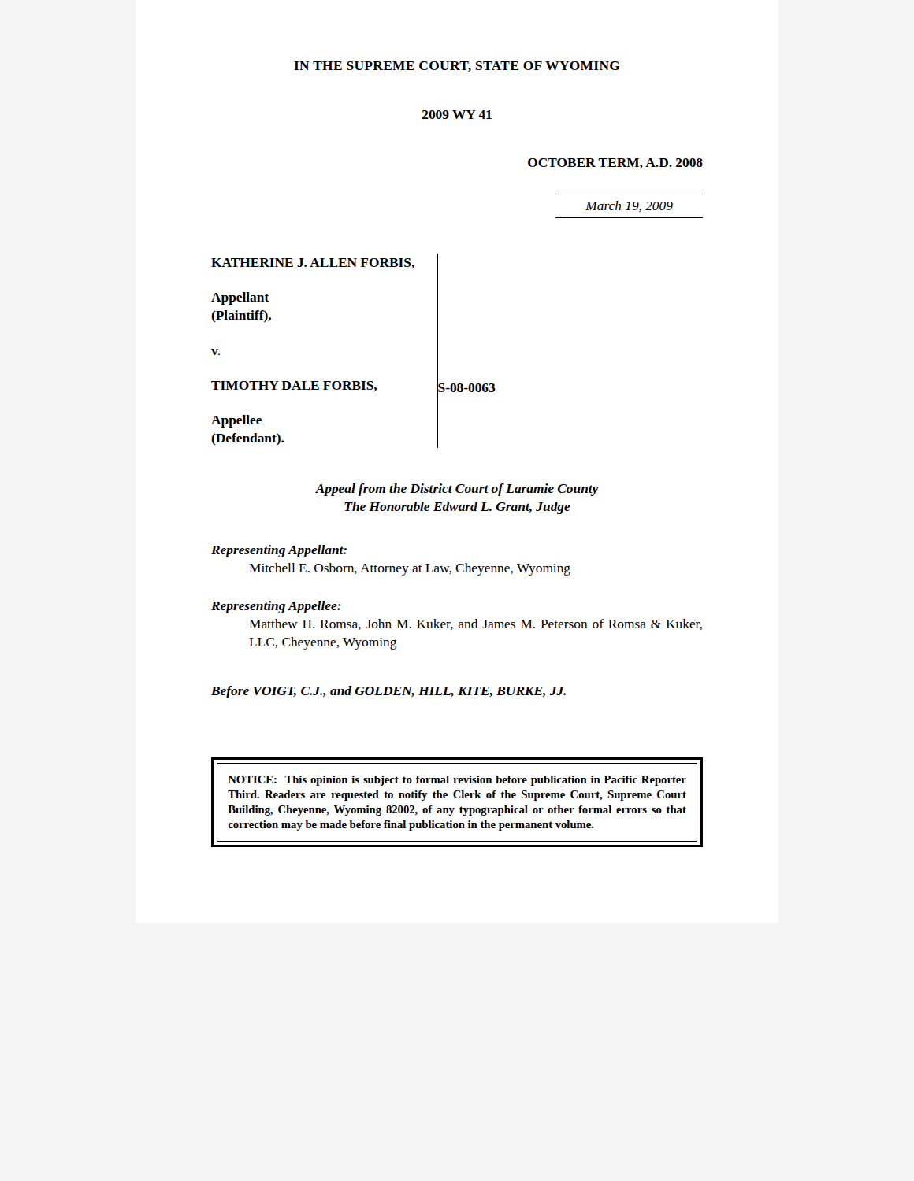IN THE SUPREME COURT, STATE OF WYOMING
2009 WY 41
OCTOBER TERM, A.D. 2008
March 19, 2009
| KATHERINE J. ALLEN FORBIS, Appellant (Plaintiff), v. TIMOTHY DALE FORBIS, Appellee (Defendant). | S-08-0063 |
Appeal from the District Court of Laramie County
The Honorable Edward L. Grant, Judge
Representing Appellant:
Mitchell E. Osborn, Attorney at Law, Cheyenne, Wyoming
Representing Appellee:
Matthew H. Romsa, John M. Kuker, and James M. Peterson of Romsa & Kuker, LLC, Cheyenne, Wyoming
Before VOIGT, C.J., and GOLDEN, HILL, KITE, BURKE, JJ.
NOTICE: This opinion is subject to formal revision before publication in Pacific Reporter Third. Readers are requested to notify the Clerk of the Supreme Court, Supreme Court Building, Cheyenne, Wyoming 82002, of any typographical or other formal errors so that correction may be made before final publication in the permanent volume.